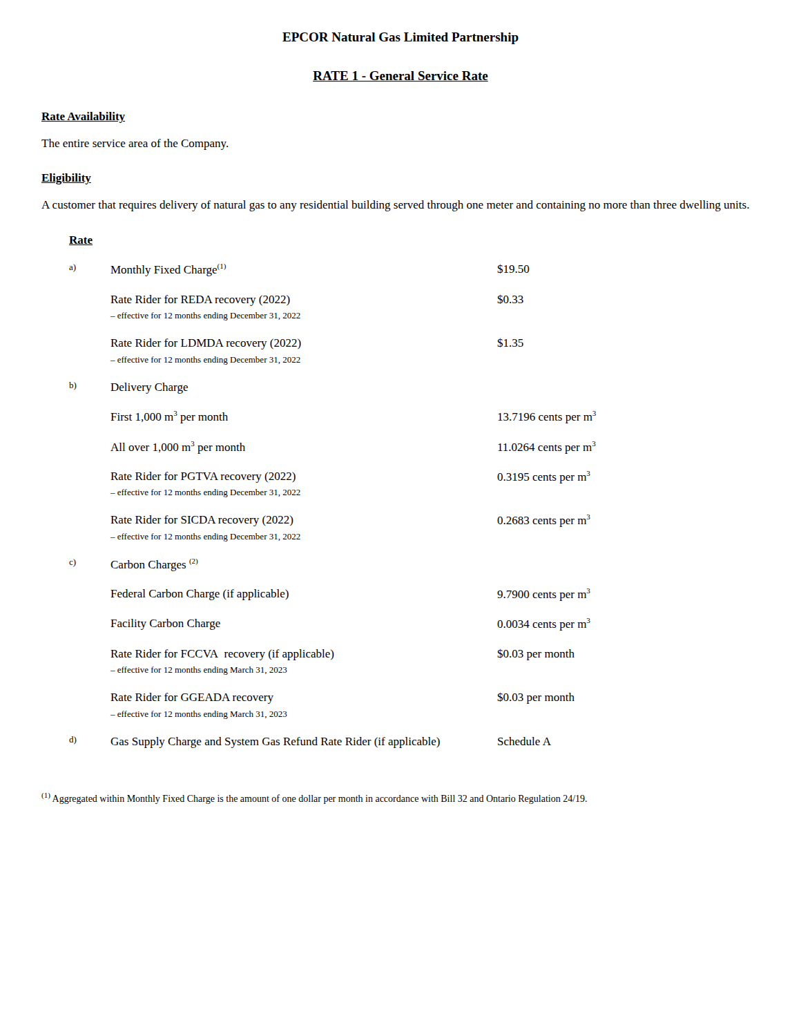EPCOR Natural Gas Limited Partnership
RATE 1 - General Service Rate
Rate Availability
The entire service area of the Company.
Eligibility
A customer that requires delivery of natural gas to any residential building served through one meter and containing no more than three dwelling units.
Rate
| a) | Monthly Fixed Charge (1) | $19.50 |
| | Rate Rider for REDA recovery (2022) – effective for 12 months ending December 31, 2022 | $0.33 |
| | Rate Rider for LDMDA recovery (2022) – effective for 12 months ending December 31, 2022 | $1.35 |
| b) | Delivery Charge | |
| | First 1,000 m 3 per month | 13.7196 cents per m 3 |
| | All over 1,000 m 3 per month | 11.0264 cents per m 3 |
| | Rate Rider for PGTVA recovery (2022) – effective for 12 months ending December 31, 2022 | 0.3195 cents per m 3 |
| | Rate Rider for SICDA recovery (2022) – effective for 12 months ending December 31, 2022 | 0.2683 cents per m 3 |
| c) | Carbon Charges (2) | |
| | Federal Carbon Charge (if applicable) | 9.7900 cents per m 3 |
| | Facility Carbon Charge | 0.0034 cents per m 3 |
| | Rate Rider for FCCVA recovery (if applicable) – effective for 12 months ending March 31, 2023 | $0.03 per month |
| | Rate Rider for GGEADA recovery – effective for 12 months ending March 31, 2023 | $0.03 per month |
| d) | Gas Supply Charge and System Gas Refund Rate Rider (if applicable) | Schedule A |
(1) Aggregated within Monthly Fixed Charge is the amount of one dollar per month in accordance with Bill 32 and Ontario Regulation 24/19.